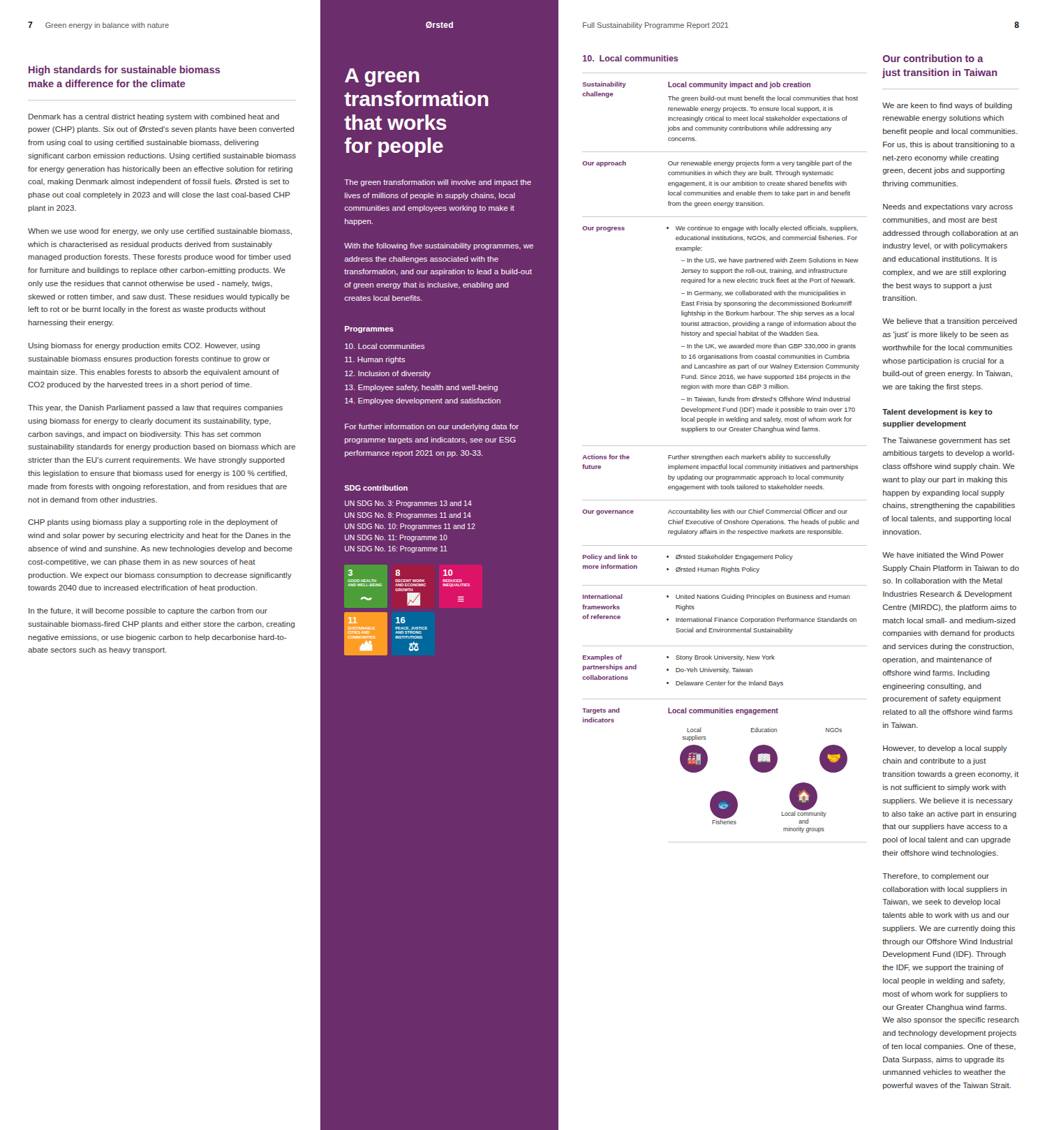7 Green energy in balance with nature
High standards for sustainable biomass
make a difference for the climate
Denmark has a central district heating system with combined heat and power (CHP) plants. Six out of Ørsted's seven plants have been converted from using coal to using certified sustainable biomass, delivering significant carbon emission reductions. Using certified sustainable biomass for energy generation has historically been an effective solution for retiring coal, making Denmark almost independent of fossil fuels. Ørsted is set to phase out coal completely in 2023 and will close the last coal-based CHP plant in 2023.
When we use wood for energy, we only use certified sustainable biomass, which is characterised as residual products derived from sustainably managed production forests. These forests produce wood for timber used for furniture and buildings to replace other carbon-emitting products. We only use the residues that cannot otherwise be used - namely, twigs, skewed or rotten timber, and saw dust. These residues would typically be left to rot or be burnt locally in the forest as waste products without harnessing their energy.
Using biomass for energy production emits CO2. However, using sustainable biomass ensures production forests continue to grow or maintain size. This enables forests to absorb the equivalent amount of CO2 produced by the harvested trees in a short period of time.
This year, the Danish Parliament passed a law that requires companies using biomass for energy to clearly document its sustainability, type, carbon savings, and impact on biodiversity. This has set common sustainability standards for energy production based on biomass which are stricter than the EU's current requirements. We have strongly supported this legislation to ensure that biomass used for energy is 100 % certified, made from forests with ongoing reforestation, and from residues that are not in demand from other industries.
CHP plants using biomass play a supporting role in the deployment of wind and solar power by securing electricity and heat for the Danes in the absence of wind and sunshine. As new technologies develop and become cost-competitive, we can phase them in as new sources of heat production. We expect our biomass consumption to decrease significantly towards 2040 due to increased electrification of heat production.
In the future, it will become possible to capture the carbon from our sustainable biomass-fired CHP plants and either store the carbon, creating negative emissions, or use biogenic carbon to help decarbonise hard-to-abate sectors such as heavy transport.
Ørsted
A green
transformation
that works
for people
The green transformation will involve and impact the lives of millions of people in supply chains, local communities and employees working to make it happen.
With the following five sustainability programmes, we address the challenges associated with the transformation, and our aspiration to lead a build-out of green energy that is inclusive, enabling and creates local benefits.
Programmes
10. Local communities
11. Human rights
12. Inclusion of diversity
13. Employee safety, health and well-being
14. Employee development and satisfaction
For further information on our underlying data for programme targets and indicators, see our ESG performance report 2021 on pp. 30-33.
SDG contribution
UN SDG No. 3: Programmes 13 and 14
UN SDG No. 8: Programmes 11 and 14
UN SDG No. 10: Programmes 11 and 12
UN SDG No. 11: Programme 10
UN SDG No. 16: Programme 11
3 GOOD HEALTH AND WELL-BEING〜
8 DECENT WORK AND ECONOMIC GROWTH📈
10 REDUCED INEQUALITIES≡
11 SUSTAINABLE CITIES AND COMMUNITIES🏙
16 PEACE, JUSTICE AND STRONG INSTITUTIONS⚖
Full Sustainability Programme Report 2021 8
10. Local communities
| Sustainability challenge | Local community impact and job creation The green build-out must benefit the local communities that host renewable energy projects. To ensure local support, it is increasingly critical to meet local stakeholder expectations of jobs and community contributions while addressing any concerns. |
| Our approach | Our renewable energy projects form a very tangible part of the communities in which they are built. Through systematic engagement, it is our ambition to create shared benefits with local communities and enable them to take part in and benefit from the green energy transition. |
| Our progress | We continue to engage with locally elected officials, suppliers, educational institutions, NGOs, and commercial fisheries. For example: In the US, we have partnered with Zeem Solutions in New Jersey to support the roll-out, training, and infrastructure required for a new electric truck fleet at the Port of Newark. In Germany, we collaborated with the municipalities in East Frisia by sponsoring the decommissioned Borkumriff lightship in the Borkum harbour. The ship serves as a local tourist attraction, providing a range of information about the history and special habitat of the Wadden Sea. In the UK, we awarded more than GBP 330,000 in grants to 16 organisations from coastal communities in Cumbria and Lancashire as part of our Walney Extension Community Fund. Since 2016, we have supported 184 projects in the region with more than GBP 3 million. In Taiwan, funds from Ørsted's Offshore Wind Industrial Development Fund (IDF) made it possible to train over 170 local people in welding and safety, most of whom work for suppliers to our Greater Changhua wind farms. |
| Actions for the future | Further strengthen each market's ability to successfully implement impactful local community initiatives and partnerships by updating our programmatic approach to local community engagement with tools tailored to stakeholder needs. |
| Our governance | Accountability lies with our Chief Commercial Officer and our Chief Executive of Onshore Operations. The heads of public and regulatory affairs in the respective markets are responsible. |
| Policy and link to more information | Ørsted Stakeholder Engagement Policy Ørsted Human Rights Policy |
| International frameworks of reference | United Nations Guiding Principles on Business and Human Rights International Finance Corporation Performance Standards on Social and Environmental Sustainability |
| Examples of partnerships and collaborations | Stony Brook University, New York Do-Yeh University, Taiwan Delaware Center for the Inland Bays |
| Targets and indicators | Local communities engagement Local suppliers 🏭 Education 📖 NGOs 🤝 🐟 Fisheries 🏠 Local community and minority groups |
Our contribution to a
just transition in Taiwan
We are keen to find ways of building renewable energy solutions which benefit people and local communities. For us, this is about transitioning to a net-zero economy while creating green, decent jobs and supporting thriving communities.
Needs and expectations vary across communities, and most are best addressed through collaboration at an industry level, or with policymakers and educational institutions. It is complex, and we are still exploring the best ways to support a just transition.
We believe that a transition perceived as 'just' is more likely to be seen as worthwhile for the local communities whose participation is crucial for a build-out of green energy. In Taiwan, we are taking the first steps.
Talent development is key to supplier development
The Taiwanese government has set ambitious targets to develop a world-class offshore wind supply chain. We want to play our part in making this happen by expanding local supply chains, strengthening the capabilities of local talents, and supporting local innovation.
We have initiated the Wind Power Supply Chain Platform in Taiwan to do so. In collaboration with the Metal Industries Research & Development Centre (MIRDC), the platform aims to match local small- and medium-sized companies with demand for products and services during the construction, operation, and maintenance of offshore wind farms. Including engineering consulting, and procurement of safety equipment related to all the offshore wind farms in Taiwan.
However, to develop a local supply chain and contribute to a just transition towards a green economy, it is not sufficient to simply work with suppliers. We believe it is necessary to also take an active part in ensuring that our suppliers have access to a pool of local talent and can upgrade their offshore wind technologies.
Therefore, to complement our collaboration with local suppliers in Taiwan, we seek to develop local talents able to work with us and our suppliers. We are currently doing this through our Offshore Wind Industrial Development Fund (IDF). Through the IDF, we support the training of local people in welding and safety, most of whom work for suppliers to our Greater Changhua wind farms. We also sponsor the specific research and technology development projects of ten local companies. One of these, Data Surpass, aims to upgrade its unmanned vehicles to weather the powerful waves of the Taiwan Strait.